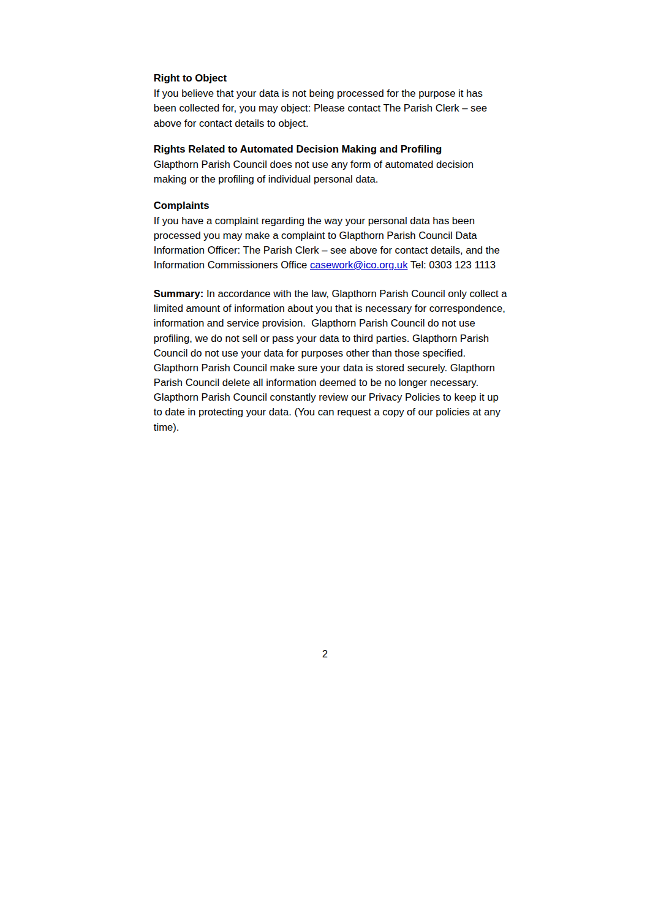Right to Object
If you believe that your data is not being processed for the purpose it has been collected for, you may object: Please contact The Parish Clerk – see above for contact details to object.
Rights Related to Automated Decision Making and Profiling
Glapthorn Parish Council does not use any form of automated decision making or the profiling of individual personal data.
Complaints
If you have a complaint regarding the way your personal data has been processed you may make a complaint to Glapthorn Parish Council Data Information Officer: The Parish Clerk – see above for contact details, and the Information Commissioners Office casework@ico.org.uk Tel: 0303 123 1113
Summary: In accordance with the law, Glapthorn Parish Council only collect a limited amount of information about you that is necessary for correspondence, information and service provision. Glapthorn Parish Council do not use profiling, we do not sell or pass your data to third parties. Glapthorn Parish Council do not use your data for purposes other than those specified. Glapthorn Parish Council make sure your data is stored securely. Glapthorn Parish Council delete all information deemed to be no longer necessary. Glapthorn Parish Council constantly review our Privacy Policies to keep it up to date in protecting your data. (You can request a copy of our policies at any time).
2